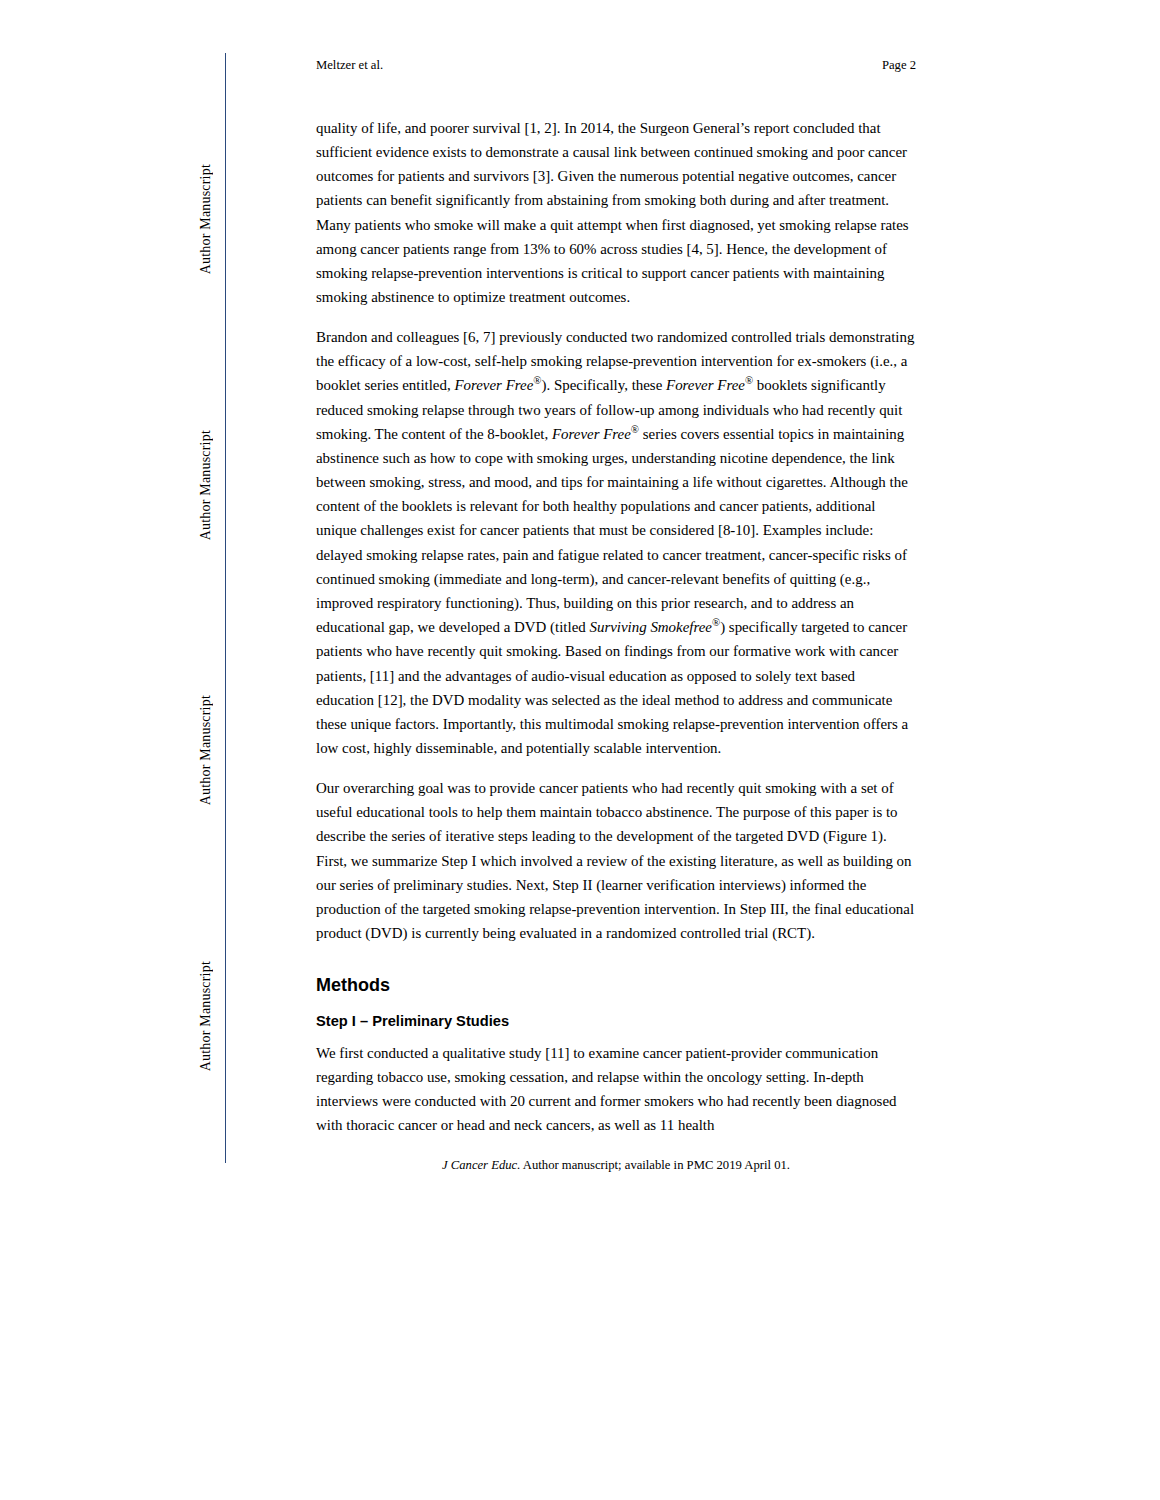Author Manuscript Author Manuscript Author Manuscript Author Manuscript
Meltzer et al.
Page 2
quality of life, and poorer survival [1, 2]. In 2014, the Surgeon General’s report concluded that sufficient evidence exists to demonstrate a causal link between continued smoking and poor cancer outcomes for patients and survivors [3]. Given the numerous potential negative outcomes, cancer patients can benefit significantly from abstaining from smoking both during and after treatment. Many patients who smoke will make a quit attempt when first diagnosed, yet smoking relapse rates among cancer patients range from 13% to 60% across studies [4, 5]. Hence, the development of smoking relapse-prevention interventions is critical to support cancer patients with maintaining smoking abstinence to optimize treatment outcomes.
Brandon and colleagues [6, 7] previously conducted two randomized controlled trials demonstrating the efficacy of a low-cost, self-help smoking relapse-prevention intervention for ex-smokers (i.e., a booklet series entitled, Forever Free®). Specifically, these Forever Free® booklets significantly reduced smoking relapse through two years of follow-up among individuals who had recently quit smoking. The content of the 8-booklet, Forever Free® series covers essential topics in maintaining abstinence such as how to cope with smoking urges, understanding nicotine dependence, the link between smoking, stress, and mood, and tips for maintaining a life without cigarettes. Although the content of the booklets is relevant for both healthy populations and cancer patients, additional unique challenges exist for cancer patients that must be considered [8-10]. Examples include: delayed smoking relapse rates, pain and fatigue related to cancer treatment, cancer-specific risks of continued smoking (immediate and long-term), and cancer-relevant benefits of quitting (e.g., improved respiratory functioning). Thus, building on this prior research, and to address an educational gap, we developed a DVD (titled Surviving Smokefree®) specifically targeted to cancer patients who have recently quit smoking. Based on findings from our formative work with cancer patients, [11] and the advantages of audio-visual education as opposed to solely text based education [12], the DVD modality was selected as the ideal method to address and communicate these unique factors. Importantly, this multimodal smoking relapse-prevention intervention offers a low cost, highly disseminable, and potentially scalable intervention.
Our overarching goal was to provide cancer patients who had recently quit smoking with a set of useful educational tools to help them maintain tobacco abstinence. The purpose of this paper is to describe the series of iterative steps leading to the development of the targeted DVD (Figure 1). First, we summarize Step I which involved a review of the existing literature, as well as building on our series of preliminary studies. Next, Step II (learner verification interviews) informed the production of the targeted smoking relapse-prevention intervention. In Step III, the final educational product (DVD) is currently being evaluated in a randomized controlled trial (RCT).
Methods
Step I – Preliminary Studies
We first conducted a qualitative study [11] to examine cancer patient-provider communication regarding tobacco use, smoking cessation, and relapse within the oncology setting. In-depth interviews were conducted with 20 current and former smokers who had recently been diagnosed with thoracic cancer or head and neck cancers, as well as 11 health
J Cancer Educ. Author manuscript; available in PMC 2019 April 01.